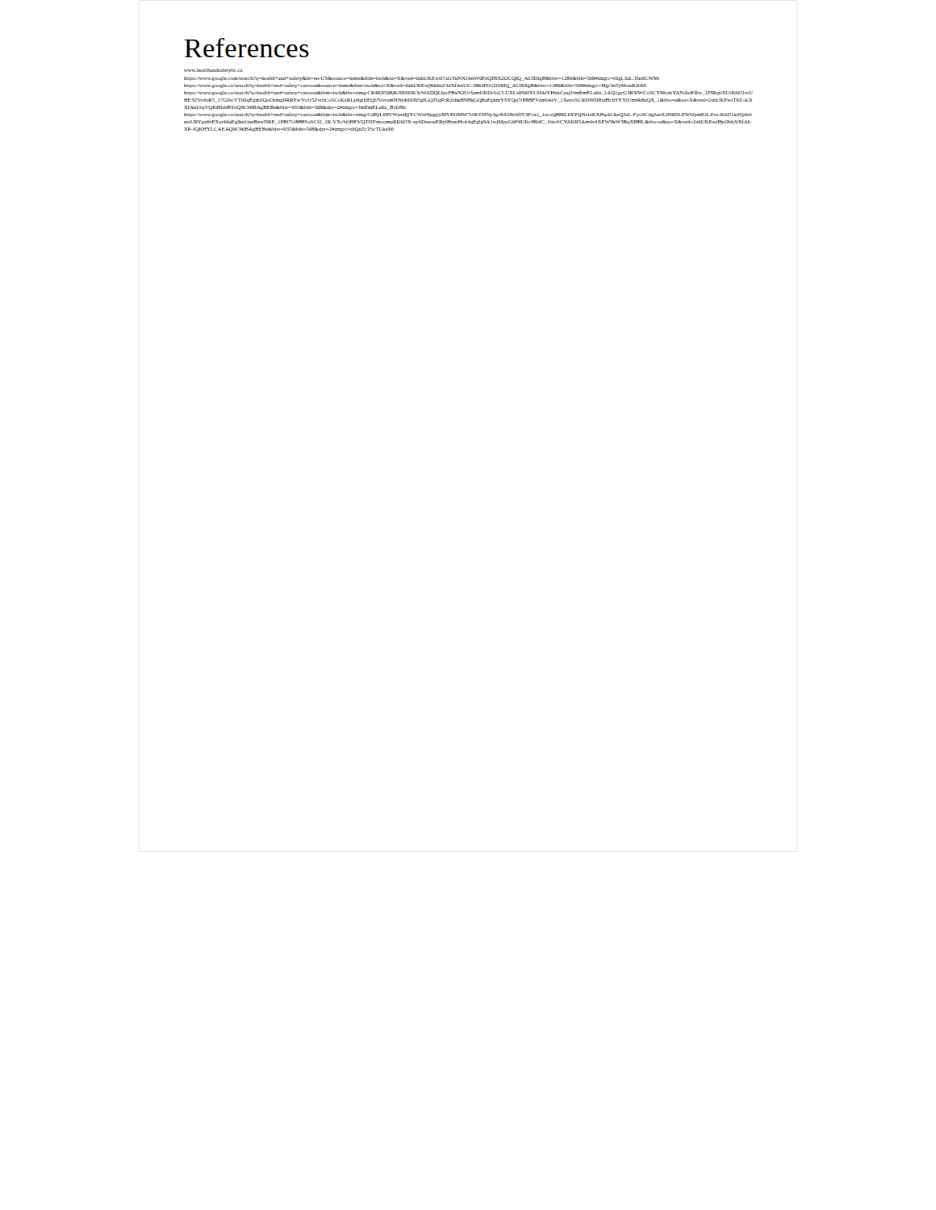References
www.healthandsafetybc.ca
https://www.google.com/search?q=health+and+safety&hl=en-US&source=lnms&tbm=isch&sa=X&ved=0ahUKEwiI7aGYuNXfAhW0FzQIHX2OCQIQ_AUIDigB&biw=1280&bih=508#imgrc=r0gL3aL.Thr6CWM:
https://www.google.ca/search?q=health+and+safety+cartoon&source=lnms&tbm=isch&sa=X&ved=0ahUKEwjRk6nZ3dXfAhUG-J8KHTs1DSMQ_AUIDigB&biw=1280&bih=508#imgrc=Hgr3nTyMonR2bM:
https://www.google.ca/search?q=health+and+safety+cartoon&tbm=isch&tbs=rimg:CR4K9508jKJ0IJiDK3cWADQLIpcFBxN2Ur3amUKDrJoCLUXCs0S6fYLSI4eYHxkCeaj3JmEmELu6z_1AQ1gyG3R3IWCoSCYMrdxYANAsiERw_1FIRqbXUrKhIJ1wUHE3ZSvdoR5_17GlbcVTh0qEgmZQoOsmgItRREwYs1r5ZvrbCoSCcKzRLp9gtIjEQfJVovamNNyKhIJh5gfGQJ5qPcR2ahk8NHkGQ8qEgkmYSYQu7rP8BFVzmb4zV_1XeyoSCRDWDIbdHchYEYjUm6k8aQX_1&tbo=u&sa=X&ved=2ahUKEwiT9Z-A3tXfAhUiqVQKHfsbBYoQ9C96BAgBEBs&biw=935&bih=508&dpr=2#imgrc=JmEmELu6z_B1OM:
https://www.google.ca/search?q=health+and+safety+cartoon&tbm=isch&tbs=rimg:CdPpL09VWpxiIjjYCWnl9jegyyMVEOMW7rbFZJ9Yp3gc8A39v0flV3Fox1_1scoQ886LhYPQNcIzKXBqACkeQJuL-FyoSCdgJaeX2N6DLEWOymKtLZve-KhIJ1xtIQ4xbutsURYgs6vEXat44qEglkn1ineBzwDRE_1PBi7i188BSoSCf2_1R-VXcWjHEVQTOYmoomuRKhIJX-xyhDzzouERyfHanrHcit4qEglg9A1wjMpcGhF6UKcH0dC_1bioSCYAKR5Am4v4XEW9kW3BqXHBL&tbo=u&sa=X&ved=2ahUKEwjHpObk3tXfAhXP-JQKHYLCAEAQ9C96BAgBEBs&biw=935&bih=508&dpr=2#imgrc=t0QnZcTbcTUkzM: